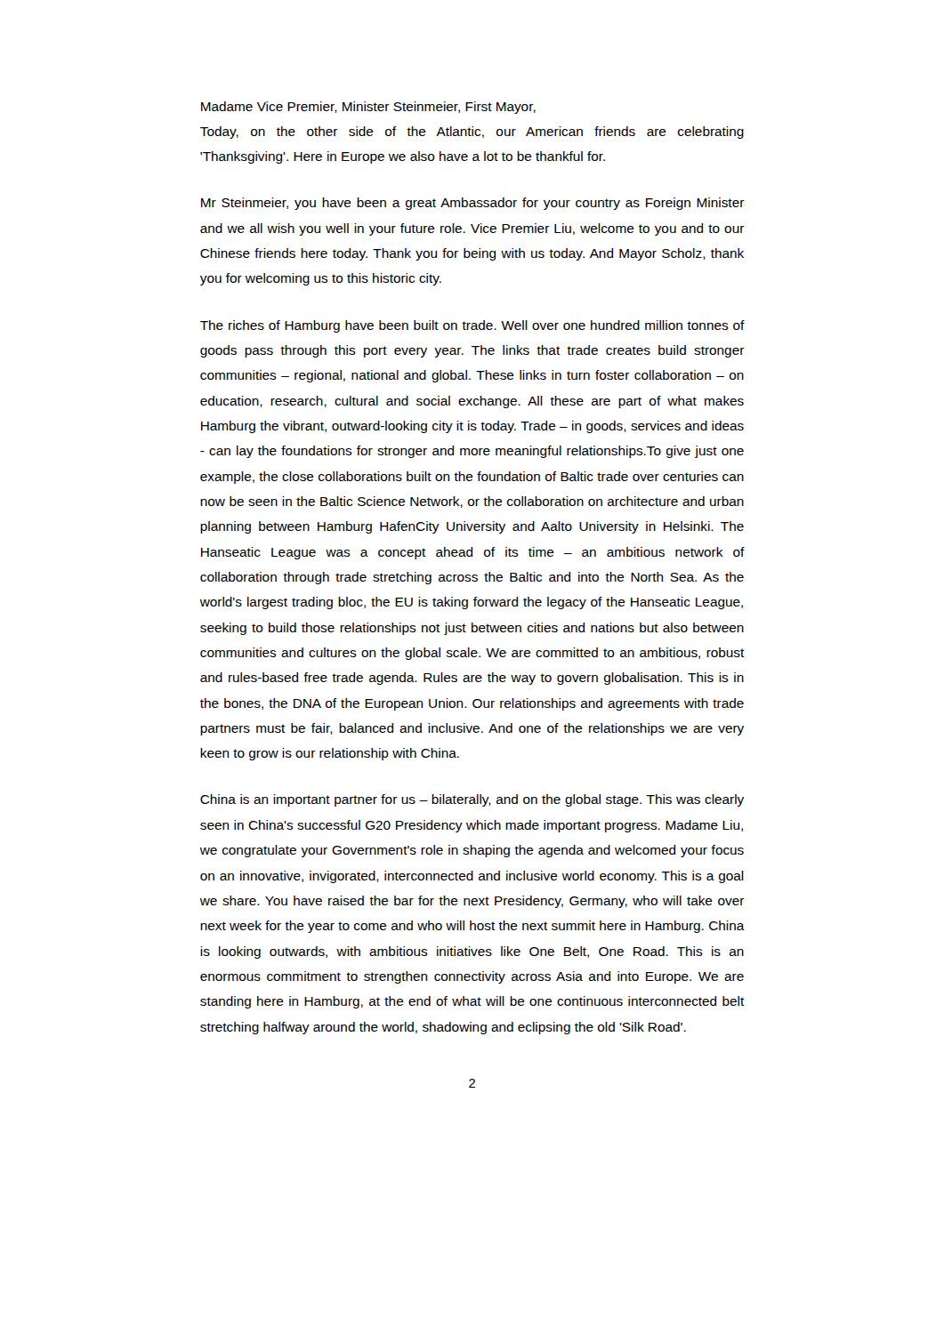Madame Vice Premier, Minister Steinmeier, First Mayor,
Today, on the other side of the Atlantic, our American friends are celebrating 'Thanksgiving'. Here in Europe we also have a lot to be thankful for.
Mr Steinmeier, you have been a great Ambassador for your country as Foreign Minister and we all wish you well in your future role. Vice Premier Liu, welcome to you and to our Chinese friends here today. Thank you for being with us today. And Mayor Scholz, thank you for welcoming us to this historic city.
The riches of Hamburg have been built on trade. Well over one hundred million tonnes of goods pass through this port every year. The links that trade creates build stronger communities – regional, national and global. These links in turn foster collaboration – on education, research, cultural and social exchange. All these are part of what makes Hamburg the vibrant, outward-looking city it is today. Trade – in goods, services and ideas - can lay the foundations for stronger and more meaningful relationships.To give just one example, the close collaborations built on the foundation of Baltic trade over centuries can now be seen in the Baltic Science Network, or the collaboration on architecture and urban planning between Hamburg HafenCity University and Aalto University in Helsinki. The Hanseatic League was a concept ahead of its time – an ambitious network of collaboration through trade stretching across the Baltic and into the North Sea. As the world's largest trading bloc, the EU is taking forward the legacy of the Hanseatic League, seeking to build those relationships not just between cities and nations but also between communities and cultures on the global scale. We are committed to an ambitious, robust and rules-based free trade agenda. Rules are the way to govern globalisation. This is in the bones, the DNA of the European Union. Our relationships and agreements with trade partners must be fair, balanced and inclusive. And one of the relationships we are very keen to grow is our relationship with China.
China is an important partner for us – bilaterally, and on the global stage. This was clearly seen in China's successful G20 Presidency which made important progress. Madame Liu, we congratulate your Government's role in shaping the agenda and welcomed your focus on an innovative, invigorated, interconnected and inclusive world economy. This is a goal we share. You have raised the bar for the next Presidency, Germany, who will take over next week for the year to come and who will host the next summit here in Hamburg. China is looking outwards, with ambitious initiatives like One Belt, One Road. This is an enormous commitment to strengthen connectivity across Asia and into Europe. We are standing here in Hamburg, at the end of what will be one continuous interconnected belt stretching halfway around the world, shadowing and eclipsing the old 'Silk Road'.
2